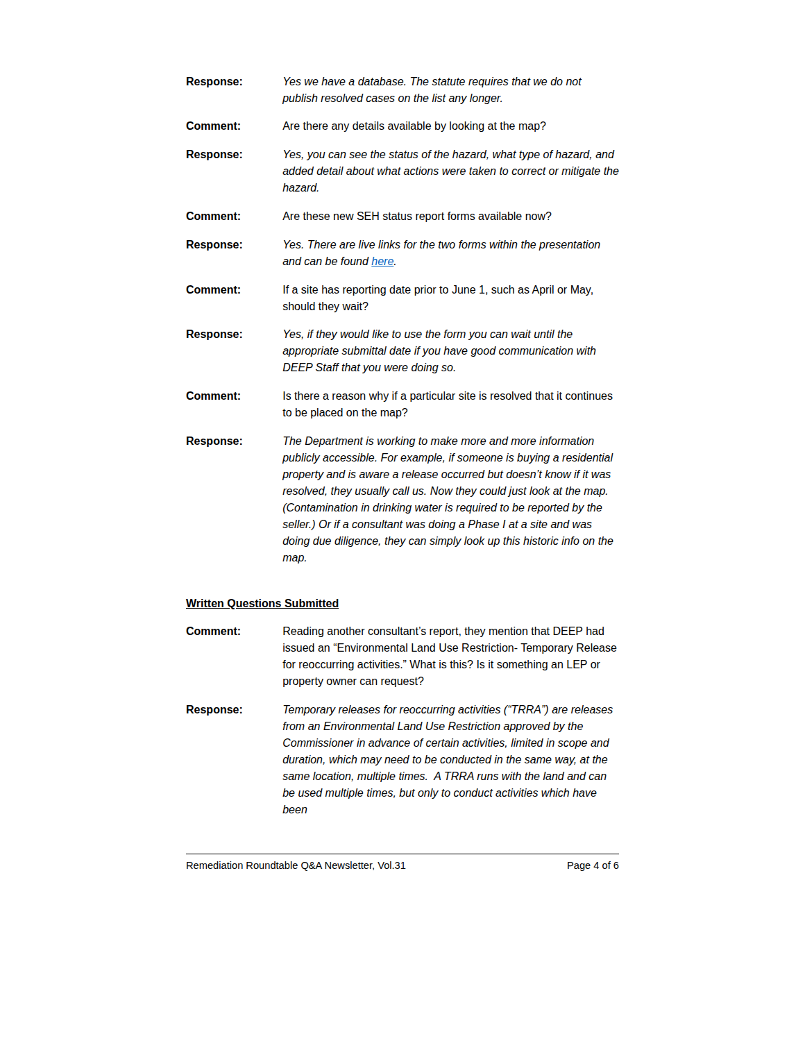Response:
Yes we have a database. The statute requires that we do not publish resolved cases on the list any longer.
Comment:
Are there any details available by looking at the map?
Response:
Yes, you can see the status of the hazard, what type of hazard, and added detail about what actions were taken to correct or mitigate the hazard.
Comment:
Are these new SEH status report forms available now?
Response:
Yes. There are live links for the two forms within the presentation and can be found here.
Comment:
If a site has reporting date prior to June 1, such as April or May, should they wait?
Response:
Yes, if they would like to use the form you can wait until the appropriate submittal date if you have good communication with DEEP Staff that you were doing so.
Comment:
Is there a reason why if a particular site is resolved that it continues to be placed on the map?
Response:
The Department is working to make more and more information publicly accessible. For example, if someone is buying a residential property and is aware a release occurred but doesn’t know if it was resolved, they usually call us. Now they could just look at the map. (Contamination in drinking water is required to be reported by the seller.) Or if a consultant was doing a Phase I at a site and was doing due diligence, they can simply look up this historic info on the map.
Written Questions Submitted
Comment:
Reading another consultant’s report, they mention that DEEP had issued an “Environmental Land Use Restriction- Temporary Release for reoccurring activities.” What is this? Is it something an LEP or property owner can request?
Response:
Temporary releases for reoccurring activities (“TRRA”) are releases from an Environmental Land Use Restriction approved by the Commissioner in advance of certain activities, limited in scope and duration, which may need to be conducted in the same way, at the same location, multiple times. A TRRA runs with the land and can be used multiple times, but only to conduct activities which have been
Remediation Roundtable Q&A Newsletter, Vol.31
Page 4 of 6